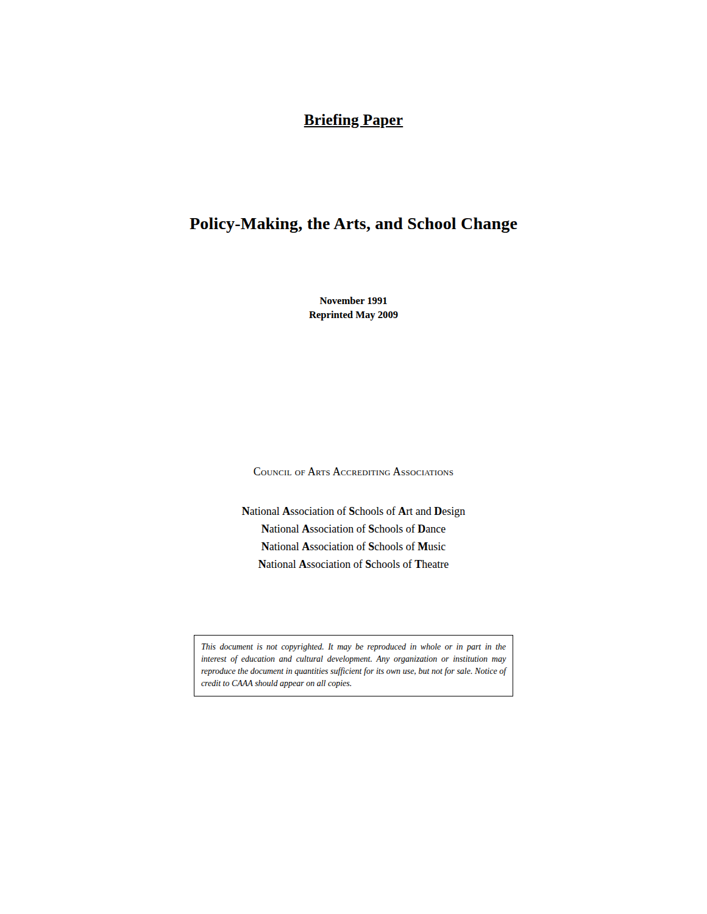Briefing Paper
Policy-Making, the Arts, and School Change
November 1991
Reprinted May 2009
Council of Arts Accrediting Associations
National Association of Schools of Art and Design
National Association of Schools of Dance
National Association of Schools of Music
National Association of Schools of Theatre
This document is not copyrighted. It may be reproduced in whole or in part in the interest of education and cultural development. Any organization or institution may reproduce the document in quantities sufficient for its own use, but not for sale. Notice of credit to CAAA should appear on all copies.